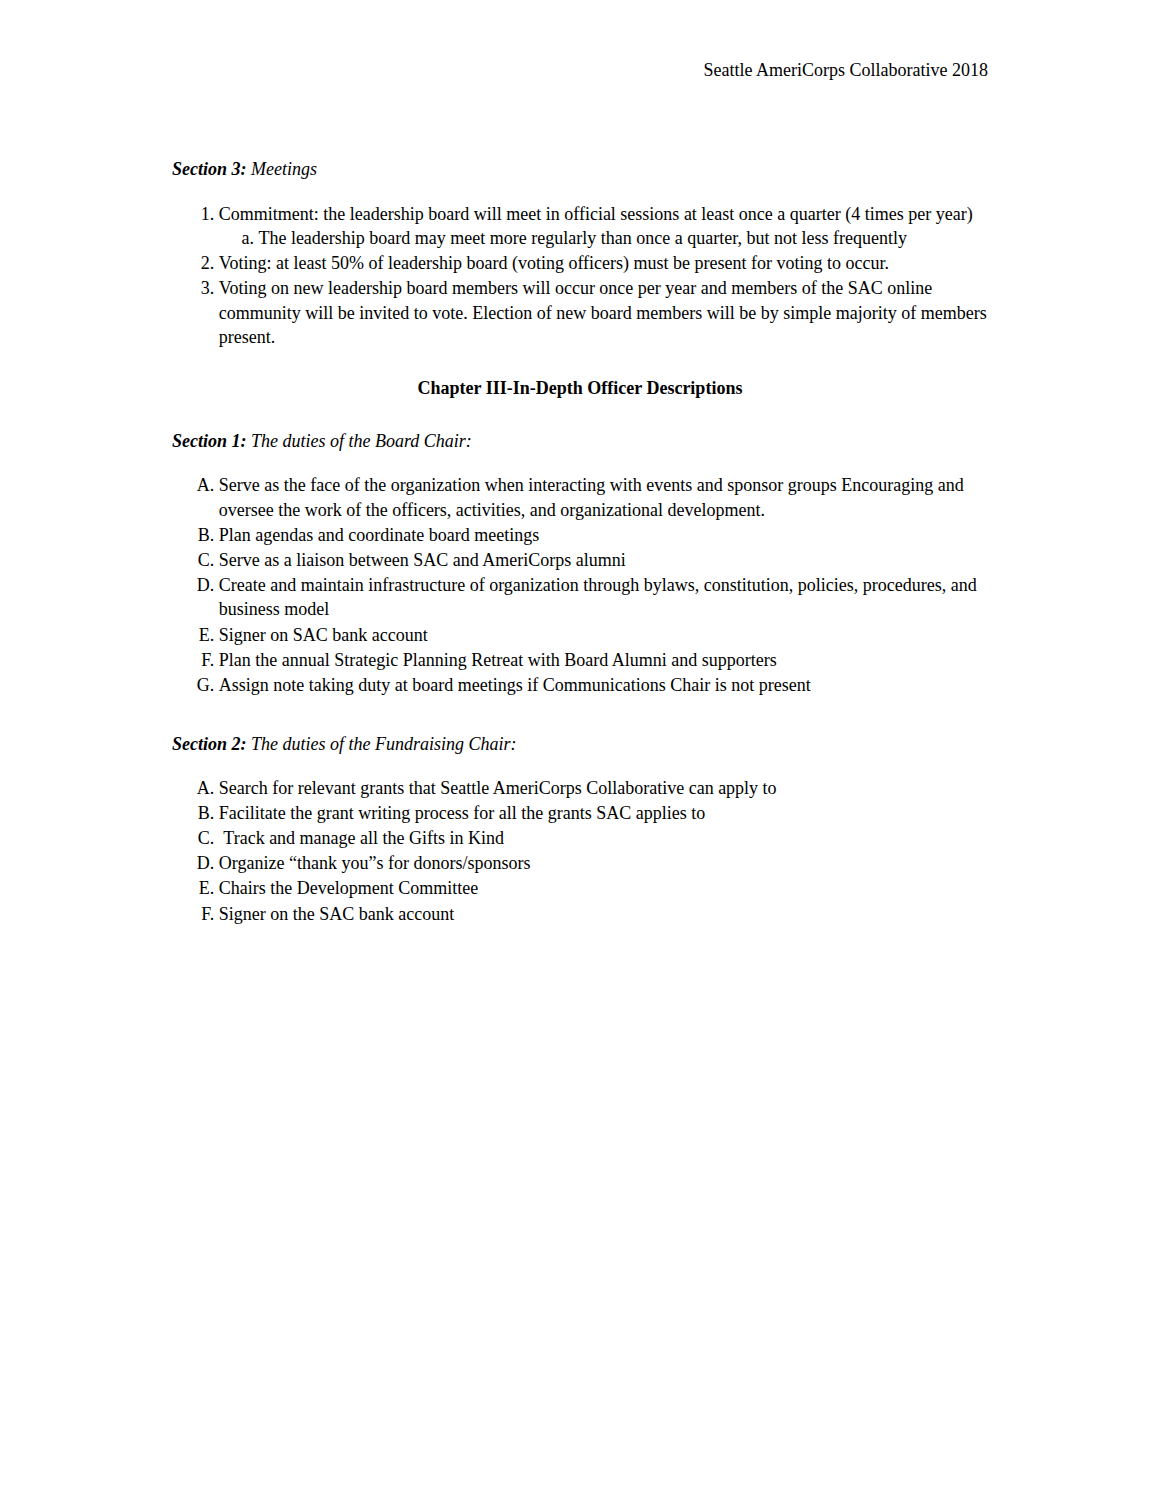Seattle AmeriCorps Collaborative 2018
Section 3: Meetings
Commitment: the leadership board will meet in official sessions at least once a quarter (4 times per year)
The leadership board may meet more regularly than once a quarter, but not less frequently
Voting: at least 50% of leadership board (voting officers) must be present for voting to occur.
Voting on new leadership board members will occur once per year and members of the SAC online community will be invited to vote. Election of new board members will be by simple majority of members present.
Chapter III-In-Depth Officer Descriptions
Section 1: The duties of the Board Chair:
Serve as the face of the organization when interacting with events and sponsor groups Encouraging and oversee the work of the officers, activities, and organizational development.
Plan agendas and coordinate board meetings
Serve as a liaison between SAC and AmeriCorps alumni
Create and maintain infrastructure of organization through bylaws, constitution, policies, procedures, and business model
Signer on SAC bank account
Plan the annual Strategic Planning Retreat with Board Alumni and supporters
Assign note taking duty at board meetings if Communications Chair is not present
Section 2: The duties of the Fundraising Chair:
Search for relevant grants that Seattle AmeriCorps Collaborative can apply to
Facilitate the grant writing process for all the grants SAC applies to
Track and manage all the Gifts in Kind
Organize “thank you”s for donors/sponsors
Chairs the Development Committee
Signer on the SAC bank account